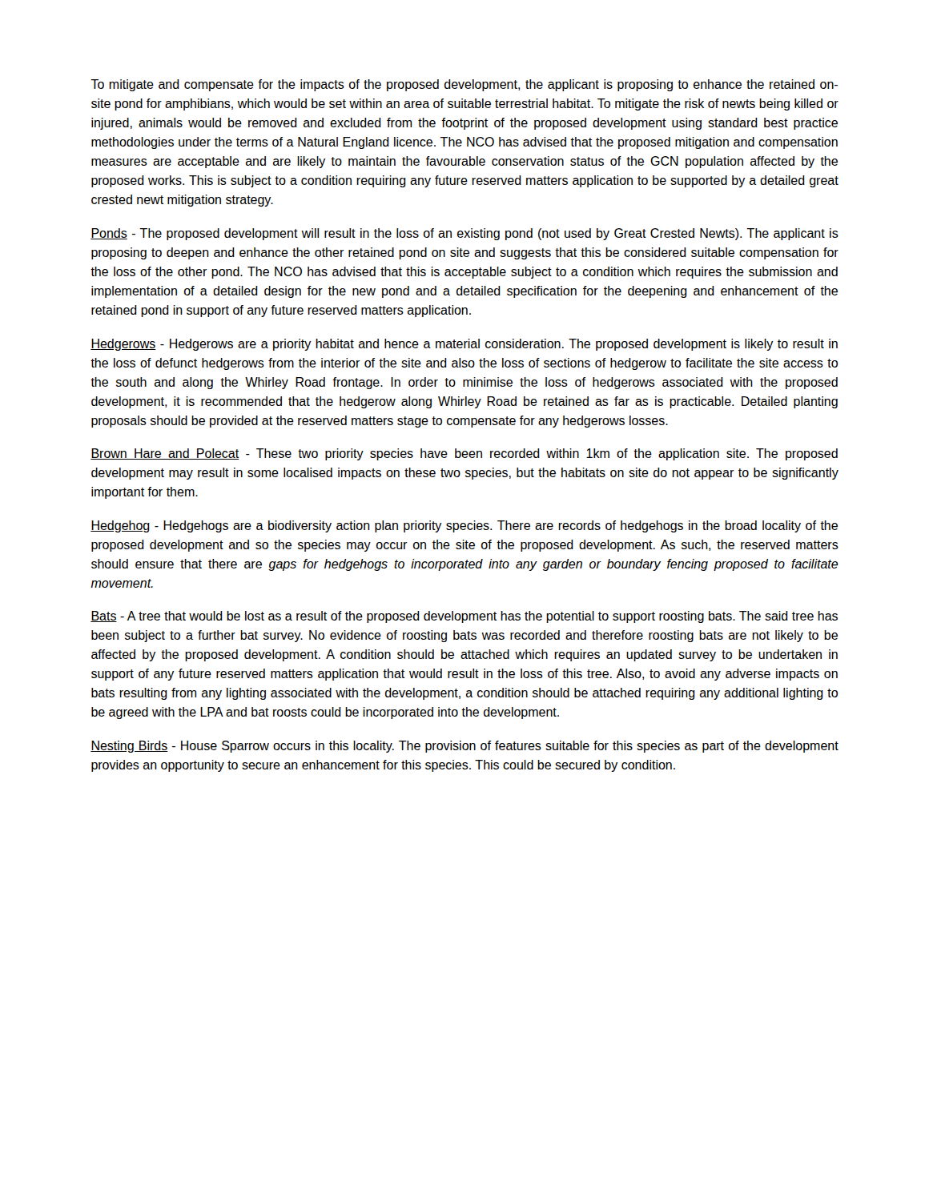To mitigate and compensate for the impacts of the proposed development, the applicant is proposing to enhance the retained on-site pond for amphibians, which would be set within an area of suitable terrestrial habitat. To mitigate the risk of newts being killed or injured, animals would be removed and excluded from the footprint of the proposed development using standard best practice methodologies under the terms of a Natural England licence. The NCO has advised that the proposed mitigation and compensation measures are acceptable and are likely to maintain the favourable conservation status of the GCN population affected by the proposed works. This is subject to a condition requiring any future reserved matters application to be supported by a detailed great crested newt mitigation strategy.
Ponds - The proposed development will result in the loss of an existing pond (not used by Great Crested Newts). The applicant is proposing to deepen and enhance the other retained pond on site and suggests that this be considered suitable compensation for the loss of the other pond. The NCO has advised that this is acceptable subject to a condition which requires the submission and implementation of a detailed design for the new pond and a detailed specification for the deepening and enhancement of the retained pond in support of any future reserved matters application.
Hedgerows - Hedgerows are a priority habitat and hence a material consideration. The proposed development is likely to result in the loss of defunct hedgerows from the interior of the site and also the loss of sections of hedgerow to facilitate the site access to the south and along the Whirley Road frontage. In order to minimise the loss of hedgerows associated with the proposed development, it is recommended that the hedgerow along Whirley Road be retained as far as is practicable. Detailed planting proposals should be provided at the reserved matters stage to compensate for any hedgerows losses.
Brown Hare and Polecat - These two priority species have been recorded within 1km of the application site. The proposed development may result in some localised impacts on these two species, but the habitats on site do not appear to be significantly important for them.
Hedgehog - Hedgehogs are a biodiversity action plan priority species. There are records of hedgehogs in the broad locality of the proposed development and so the species may occur on the site of the proposed development. As such, the reserved matters should ensure that there are gaps for hedgehogs to incorporated into any garden or boundary fencing proposed to facilitate movement.
Bats - A tree that would be lost as a result of the proposed development has the potential to support roosting bats. The said tree has been subject to a further bat survey. No evidence of roosting bats was recorded and therefore roosting bats are not likely to be affected by the proposed development. A condition should be attached which requires an updated survey to be undertaken in support of any future reserved matters application that would result in the loss of this tree. Also, to avoid any adverse impacts on bats resulting from any lighting associated with the development, a condition should be attached requiring any additional lighting to be agreed with the LPA and bat roosts could be incorporated into the development.
Nesting Birds - House Sparrow occurs in this locality. The provision of features suitable for this species as part of the development provides an opportunity to secure an enhancement for this species. This could be secured by condition.